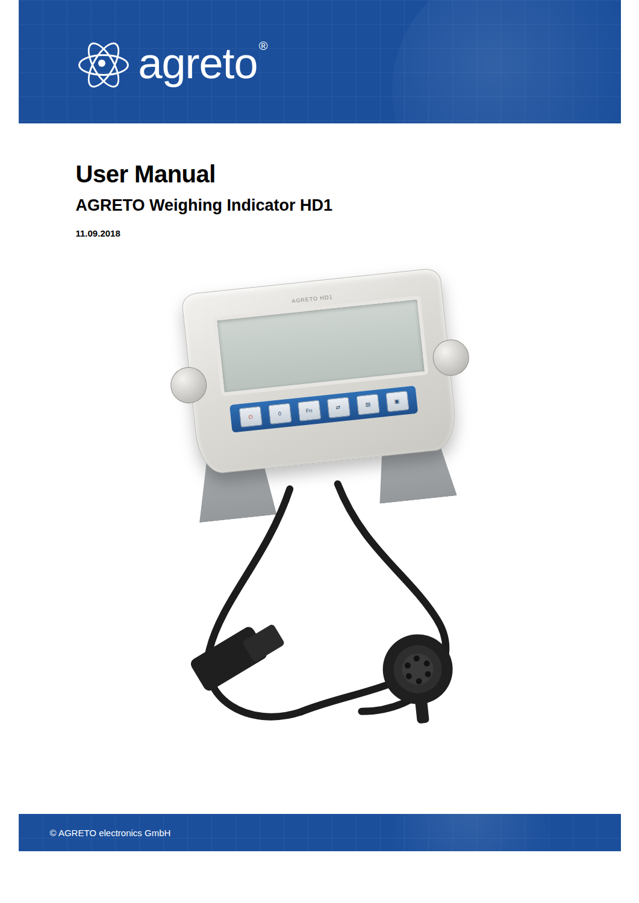agreto®
User Manual
AGRETO Weighing Indicator HD1
11.09.2018
AGRETO HD1
⏻
0
Fn
⇄
▤
▣
© AGRETO electronics GmbH